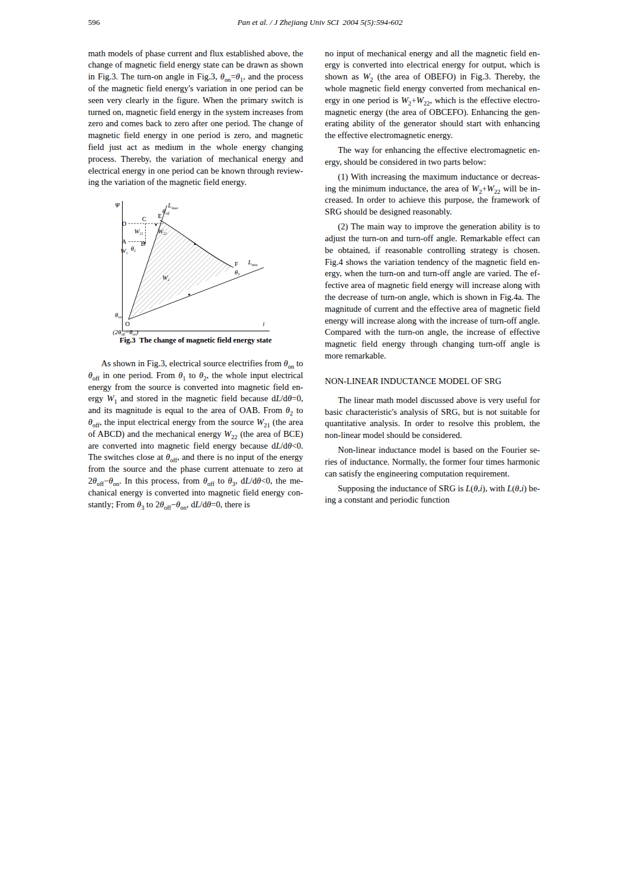596 Pan et al. / J Zhejiang Univ SCI 2004 5(5):594-602
math models of phase current and flux established above, the change of magnetic field energy state can be drawn as shown in Fig.3. The turn-on angle in Fig.3, θon=θ1, and the process of the magnetic field energy's variation in one period can be seen very clearly in the figure. When the primary switch is turned on, magnetic field energy in the system increases from zero and comes back to zero after one period. The change of magnetic field energy in one period is zero, and magnetic field just act as medium in the whole energy changing process. Thereby, the variation of mechanical energy and electrical energy in one period can be known through reviewing the variation of the magnetic field energy.
Ψ i Lmax Lmin D C E A B F O W21 W22 W1 W2 θoff θ2 θ3 θon (2θoff−θon)
Fig.3 The change of magnetic field energy state
As shown in Fig.3, electrical source electrifies from θon to θoff in one period. From θ1 to θ2, the whole input electrical energy from the source is converted into magnetic field energy W1 and stored in the magnetic field because dL/dθ=0, and its magnitude is equal to the area of OAB. From θ2 to θoff, the input electrical energy from the source W21 (the area of ABCD) and the mechanical energy W22 (the area of BCE) are converted into magnetic field energy because dL/dθ<0. The switches close at θoff, and there is no input of the energy from the source and the phase current attenuate to zero at 2θoff−θon. In this process, from θoff to θ3, dL/dθ<0, the mechanical energy is converted into magnetic field energy constantly; From θ3 to 2θoff−θon, dL/dθ=0, there is
no input of mechanical energy and all the magnetic field energy is converted into electrical energy for output, which is shown as W2 (the area of OBEFO) in Fig.3. Thereby, the whole magnetic field energy converted from mechanical energy in one period is W2+W22, which is the effective electromagnetic energy (the area of OBCEFO). Enhancing the generating ability of the generator should start with enhancing the effective electromagnetic energy.
The way for enhancing the effective electromagnetic energy, should be considered in two parts below:
(1) With increasing the maximum inductance or decreasing the minimum inductance, the area of W2+W22 will be increased. In order to achieve this purpose, the framework of SRG should be designed reasonably.
(2) The main way to improve the generation ability is to adjust the turn-on and turn-off angle. Remarkable effect can be obtained, if reasonable controlling strategy is chosen. Fig.4 shows the variation tendency of the magnetic field energy, when the turn-on and turn-off angle are varied. The effective area of magnetic field energy will increase along with the decrease of turn-on angle, which is shown in Fig.4a. The magnitude of current and the effective area of magnetic field energy will increase along with the increase of turn-off angle. Compared with the turn-on angle, the increase of effective magnetic field energy through changing turn-off angle is more remarkable.
Non-linear inductance model of SRG
The linear math model discussed above is very useful for basic characteristic's analysis of SRG, but is not suitable for quantitative analysis. In order to resolve this problem, the non-linear model should be considered.
Non-linear inductance model is based on the Fourier series of inductance. Normally, the former four times harmonic can satisfy the engineering computation requirement.
Supposing the inductance of SRG is L(θ,i), with L(θ,i) being a constant and periodic function